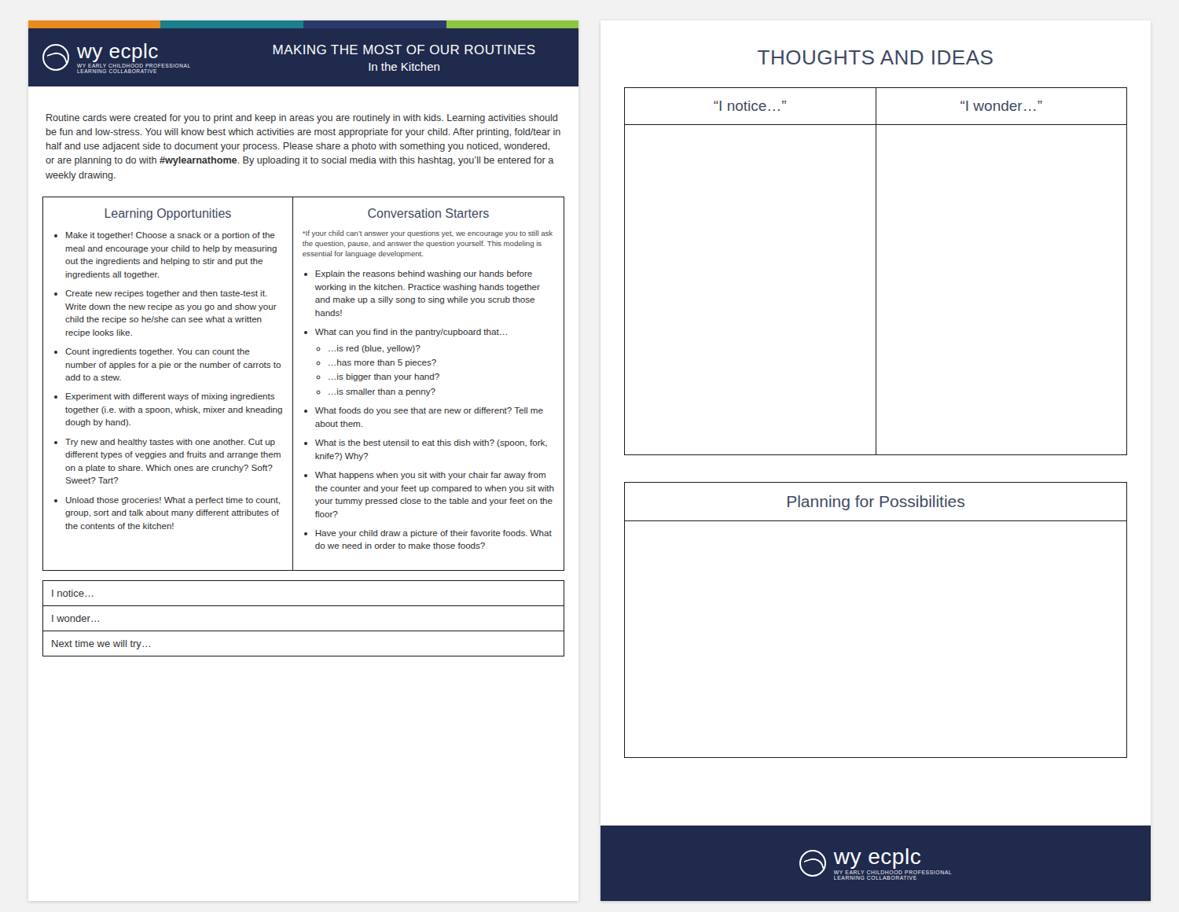wy ecplc
WY EARLY CHILDHOOD PROFESSIONAL
LEARNING COLLABORATIVE
Making the Most of Our Routines
In the Kitchen
Routine cards were created for you to print and keep in areas you are routinely in with kids. Learning activities should be fun and low-stress. You will know best which activities are most appropriate for your child. After printing, fold/tear in half and use adjacent side to document your process. Please share a photo with something you noticed, wondered, or are planning to do with #wylearnathome. By uploading it to social media with this hashtag, you’ll be entered for a weekly drawing.
Learning Opportunities
Make it together! Choose a snack or a portion of the meal and encourage your child to help by measuring out the ingredients and helping to stir and put the ingredients all together.
Create new recipes together and then taste-test it. Write down the new recipe as you go and show your child the recipe so he/she can see what a written recipe looks like.
Count ingredients together. You can count the number of apples for a pie or the number of carrots to add to a stew.
Experiment with different ways of mixing ingredients together (i.e. with a spoon, whisk, mixer and kneading dough by hand).
Try new and healthy tastes with one another. Cut up different types of veggies and fruits and arrange them on a plate to share. Which ones are crunchy? Soft? Sweet? Tart?
Unload those groceries! What a perfect time to count, group, sort and talk about many different attributes of the contents of the kitchen!
Conversation Starters
*If your child can’t answer your questions yet, we encourage you to still ask the question, pause, and answer the question yourself. This modeling is essential for language development.
Explain the reasons behind washing our hands before working in the kitchen. Practice washing hands together and make up a silly song to sing while you scrub those hands!
What can you find in the pantry/cupboard that…
…is red (blue, yellow)?
…has more than 5 pieces?
…is bigger than your hand?
…is smaller than a penny?
What foods do you see that are new or different? Tell me about them.
What is the best utensil to eat this dish with? (spoon, fork, knife?) Why?
What happens when you sit with your chair far away from the counter and your feet up compared to when you sit with your tummy pressed close to the table and your feet on the floor?
Have your child draw a picture of their favorite foods. What do we need in order to make those foods?
I notice…
I wonder…
Next time we will try…
THOUGHTS AND IDEAS
| “I notice…” | “I wonder…” |
| --- | --- |
Planning for Possibilities
wy ecplc
WY EARLY CHILDHOOD PROFESSIONAL
LEARNING COLLABORATIVE